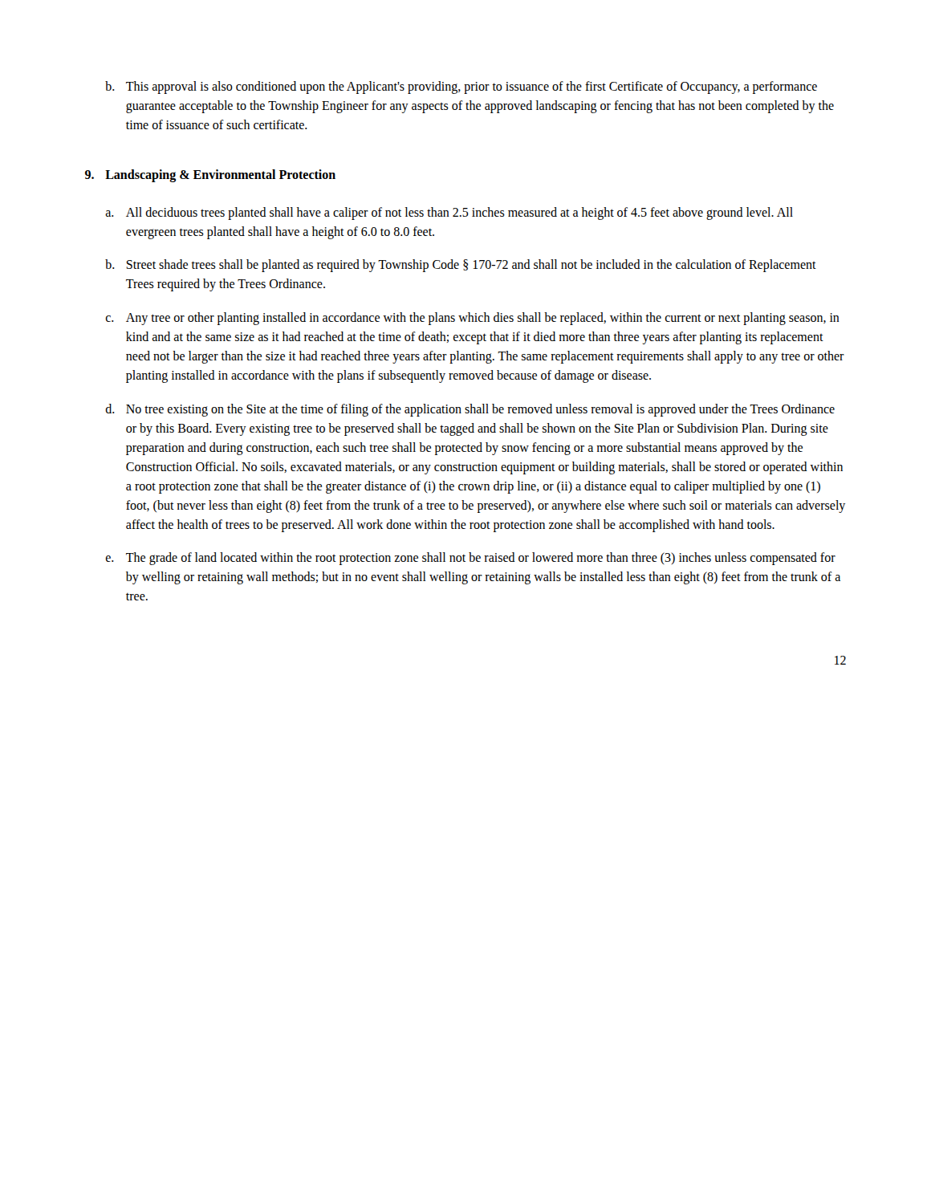b.
This approval is also conditioned upon the Applicant's providing, prior to issuance of the first Certificate of Occupancy, a performance guarantee acceptable to the Township Engineer for any aspects of the approved landscaping or fencing that has not been completed by the time of issuance of such certificate.
9. Landscaping & Environmental Protection
a.
All deciduous trees planted shall have a caliper of not less than 2.5 inches measured at a height of 4.5 feet above ground level. All evergreen trees planted shall have a height of 6.0 to 8.0 feet.
b.
Street shade trees shall be planted as required by Township Code § 170-72 and shall not be included in the calculation of Replacement Trees required by the Trees Ordinance.
c.
Any tree or other planting installed in accordance with the plans which dies shall be replaced, within the current or next planting season, in kind and at the same size as it had reached at the time of death; except that if it died more than three years after planting its replacement need not be larger than the size it had reached three years after planting. The same replacement requirements shall apply to any tree or other planting installed in accordance with the plans if subsequently removed because of damage or disease.
d.
No tree existing on the Site at the time of filing of the application shall be removed unless removal is approved under the Trees Ordinance or by this Board. Every existing tree to be preserved shall be tagged and shall be shown on the Site Plan or Subdivision Plan. During site preparation and during construction, each such tree shall be protected by snow fencing or a more substantial means approved by the Construction Official. No soils, excavated materials, or any construction equipment or building materials, shall be stored or operated within a root protection zone that shall be the greater distance of (i) the crown drip line, or (ii) a distance equal to caliper multiplied by one (1) foot, (but never less than eight (8) feet from the trunk of a tree to be preserved), or anywhere else where such soil or materials can adversely affect the health of trees to be preserved. All work done within the root protection zone shall be accomplished with hand tools.
e.
The grade of land located within the root protection zone shall not be raised or lowered more than three (3) inches unless compensated for by welling or retaining wall methods; but in no event shall welling or retaining walls be installed less than eight (8) feet from the trunk of a tree.
12